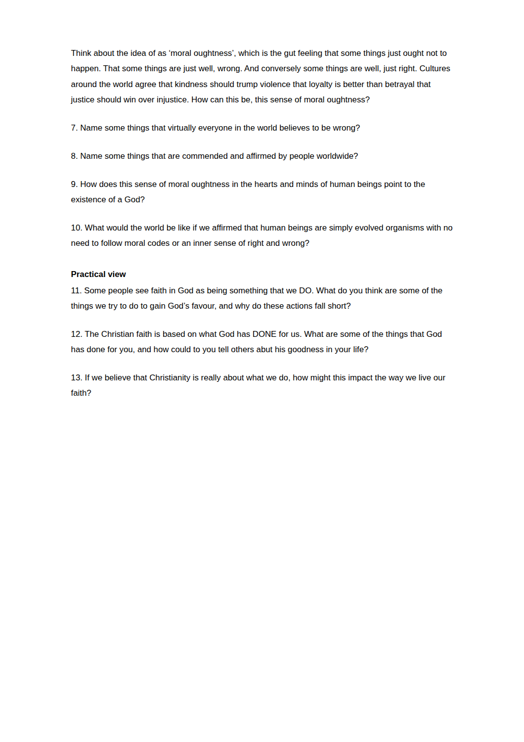Think about the idea of as ‘moral oughtness’, which is the gut feeling that some things just ought not to happen. That some things are just well, wrong. And conversely some things are well, just right. Cultures around the world agree that kindness should trump violence that loyalty is better than betrayal that justice should win over injustice. How can this be, this sense of moral oughtness?
7. Name some things that virtually everyone in the world believes to be wrong?
8. Name some things that are commended and affirmed by people worldwide?
9. How does this sense of moral oughtness in the hearts and minds of human beings point to the existence of a God?
10. What would the world be like if we affirmed that human beings are simply evolved organisms with no need to follow moral codes or an inner sense of right and wrong?
Practical view
11. Some people see faith in God as being something that we DO. What do you think are some of the things we try to do to gain God’s favour, and why do these actions fall short?
12. The Christian faith is based on what God has DONE for us. What are some of the things that God has done for you, and how could to you tell others abut his goodness in your life?
13. If we believe that Christianity is really about what we do, how might this impact the way we live our faith?